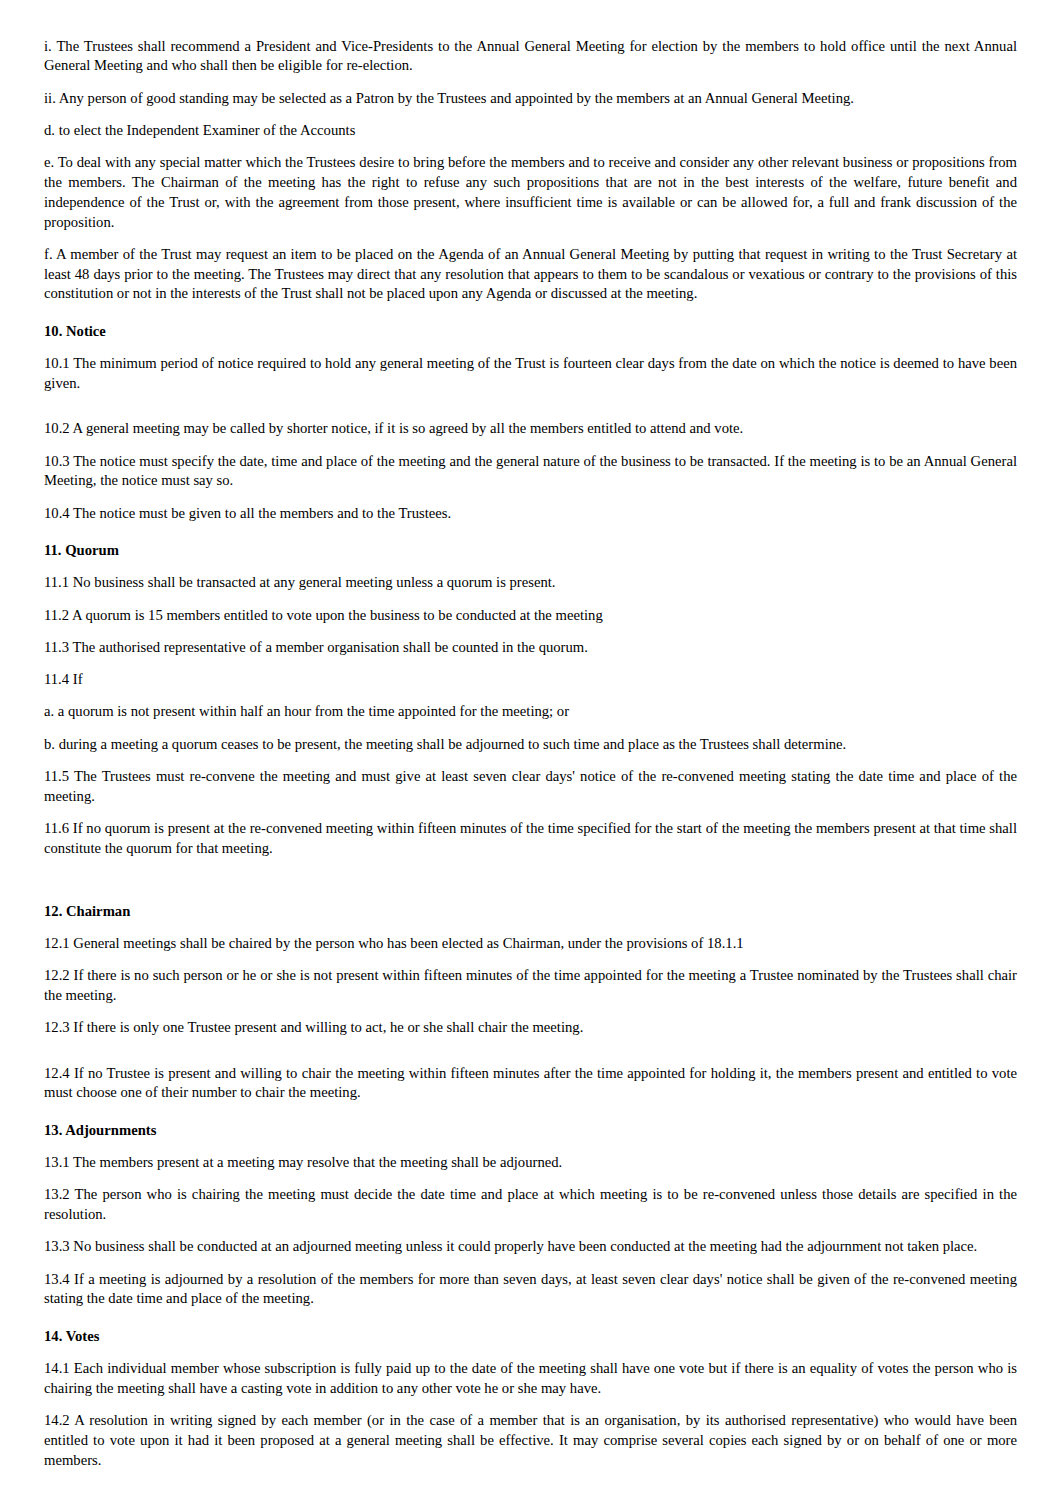i. The Trustees shall recommend a President and Vice-Presidents to the Annual General Meeting for election by the members to hold office until the next Annual General Meeting and who shall then be eligible for re-election.
ii. Any person of good standing may be selected as a Patron by the Trustees and appointed by the members at an Annual General Meeting.
d. to elect the Independent Examiner of the Accounts
e. To deal with any special matter which the Trustees desire to bring before the members and to receive and consider any other relevant business or propositions from the members. The Chairman of the meeting has the right to refuse any such propositions that are not in the best interests of the welfare, future benefit and independence of the Trust or, with the agreement from those present, where insufficient time is available or can be allowed for, a full and frank discussion of the proposition.
f. A member of the Trust may request an item to be placed on the Agenda of an Annual General Meeting by putting that request in writing to the Trust Secretary at least 48 days prior to the meeting. The Trustees may direct that any resolution that appears to them to be scandalous or vexatious or contrary to the provisions of this constitution or not in the interests of the Trust shall not be placed upon any Agenda or discussed at the meeting.
10. Notice
10.1 The minimum period of notice required to hold any general meeting of the Trust is fourteen clear days from the date on which the notice is deemed to have been given.
10.2 A general meeting may be called by shorter notice, if it is so agreed by all the members entitled to attend and vote.
10.3 The notice must specify the date, time and place of the meeting and the general nature of the business to be transacted. If the meeting is to be an Annual General Meeting, the notice must say so.
10.4 The notice must be given to all the members and to the Trustees.
11. Quorum
11.1 No business shall be transacted at any general meeting unless a quorum is present.
11.2 A quorum is 15 members entitled to vote upon the business to be conducted at the meeting
11.3 The authorised representative of a member organisation shall be counted in the quorum.
11.4 If
a. a quorum is not present within half an hour from the time appointed for the meeting; or
b. during a meeting a quorum ceases to be present, the meeting shall be adjourned to such time and place as the Trustees shall determine.
11.5 The Trustees must re-convene the meeting and must give at least seven clear days' notice of the re-convened meeting stating the date time and place of the meeting.
11.6 If no quorum is present at the re-convened meeting within fifteen minutes of the time specified for the start of the meeting the members present at that time shall constitute the quorum for that meeting.
12. Chairman
12.1 General meetings shall be chaired by the person who has been elected as Chairman, under the provisions of 18.1.1
12.2 If there is no such person or he or she is not present within fifteen minutes of the time appointed for the meeting a Trustee nominated by the Trustees shall chair the meeting.
12.3 If there is only one Trustee present and willing to act, he or she shall chair the meeting.
12.4 If no Trustee is present and willing to chair the meeting within fifteen minutes after the time appointed for holding it, the members present and entitled to vote must choose one of their number to chair the meeting.
13. Adjournments
13.1 The members present at a meeting may resolve that the meeting shall be adjourned.
13.2 The person who is chairing the meeting must decide the date time and place at which meeting is to be re-convened unless those details are specified in the resolution.
13.3 No business shall be conducted at an adjourned meeting unless it could properly have been conducted at the meeting had the adjournment not taken place.
13.4 If a meeting is adjourned by a resolution of the members for more than seven days, at least seven clear days' notice shall be given of the re-convened meeting stating the date time and place of the meeting.
14. Votes
14.1 Each individual member whose subscription is fully paid up to the date of the meeting shall have one vote but if there is an equality of votes the person who is chairing the meeting shall have a casting vote in addition to any other vote he or she may have.
14.2 A resolution in writing signed by each member (or in the case of a member that is an organisation, by its authorised representative) who would have been entitled to vote upon it had it been proposed at a general meeting shall be effective. It may comprise several copies each signed by or on behalf of one or more members.